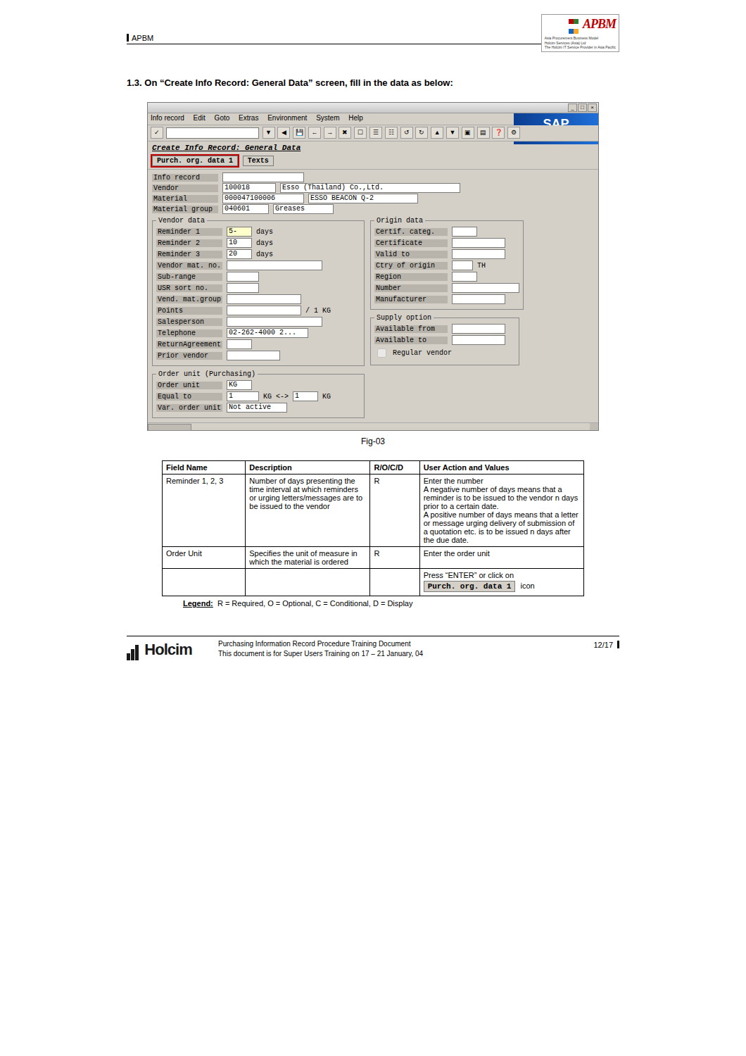APBM
Asia Procurement Business Model
Holcim Services (Asia) Ltd
The Holcim IT Service Provider in Asia Pacific
APBM
1.3. On “Create Info Record: General Data” screen, fill in the data as below:
_□×
Info record Edit Goto Extras Environment System Help
SAP
✓ ▼ ◀ 💾 ← → ✖ ☐ ☰ ☷ ↺ ↻ ▲ ▼ ▣ ▤ ❓ ⚙
Create Info Record: General Data
Purch. org. data 1 Texts
Info record
Vendor 100018 Esso (Thailand) Co.,Ltd.
Material 000047100006 ESSO BEACON Q-2
Material group 040601 Greases
Vendor data
Reminder 1 5- days
Reminder 2 10 days
Reminder 3 20 days
Vendor mat. no.
Sub-range
USR sort no.
Vend. mat.group
Points / 1 KG
Salesperson
Telephone 02-262-4000 2...
ReturnAgreement
Prior vendor
Origin data
Certif. categ.
Certificate
Valid to
Ctry of origin TH
Region
Number
Manufacturer
Supply option
Available from
Available to
Regular vendor
Order unit (Purchasing)
Order unit KG
Equal to 1 KG <-> 1 KG
Var. order unit Not active
Fig-03
| Field Name | Description | R/O/C/D | User Action and Values |
| --- | --- | --- | --- |
| Reminder 1, 2, 3 | Number of days presenting the time interval at which reminders or urging letters/messages are to be issued to the vendor | R | Enter the number A negative number of days means that a reminder is to be issued to the vendor n days prior to a certain date. A positive number of days means that a letter or message urging delivery of submission of a quotation etc. is to be issued n days after the due date. |
| Order Unit | Specifies the unit of measure in which the material is ordered | R | Enter the order unit |
| | | | Press “ENTER” or click on Purch. org. data 1 icon |
Legend: R = Required, O = Optional, C = Conditional, D = Display
Holcim
Purchasing Information Record Procedure Training Document
This document is for Super Users Training on 17 – 21 January, 04
12/17